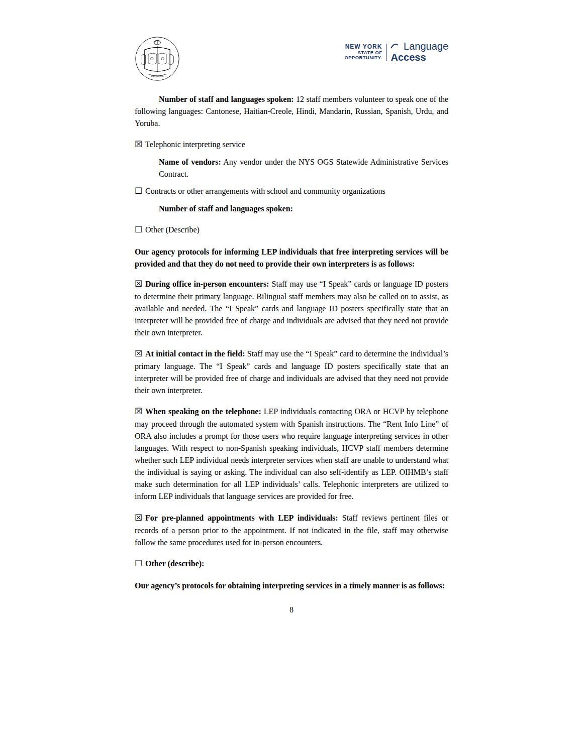EXCELSIOR
NEW YORK
STATE OF
OPPORTUNITY.
Language
Access
Number of staff and languages spoken: 12 staff members volunteer to speak one of the following languages: Cantonese, Haitian-Creole, Hindi, Mandarin, Russian, Spanish, Urdu, and Yoruba.
Telephonic interpreting service
Name of vendors: Any vendor under the NYS OGS Statewide Administrative Services Contract.
Contracts or other arrangements with school and community organizations
Number of staff and languages spoken:
Other (Describe)
Our agency protocols for informing LEP individuals that free interpreting services will be provided and that they do not need to provide their own interpreters is as follows:
During office in-person encounters: Staff may use “I Speak” cards or language ID posters to determine their primary language. Bilingual staff members may also be called on to assist, as available and needed. The “I Speak” cards and language ID posters specifically state that an interpreter will be provided free of charge and individuals are advised that they need not provide their own interpreter.
At initial contact in the field: Staff may use the “I Speak” card to determine the individual’s primary language. The “I Speak” cards and language ID posters specifically state that an interpreter will be provided free of charge and individuals are advised that they need not provide their own interpreter.
When speaking on the telephone: LEP individuals contacting ORA or HCVP by telephone may proceed through the automated system with Spanish instructions. The “Rent Info Line” of ORA also includes a prompt for those users who require language interpreting services in other languages. With respect to non-Spanish speaking individuals, HCVP staff members determine whether such LEP individual needs interpreter services when staff are unable to understand what the individual is saying or asking. The individual can also self-identify as LEP. OIHMB’s staff make such determination for all LEP individuals’ calls. Telephonic interpreters are utilized to inform LEP individuals that language services are provided for free.
For pre-planned appointments with LEP individuals: Staff reviews pertinent files or records of a person prior to the appointment. If not indicated in the file, staff may otherwise follow the same procedures used for in-person encounters.
Other (describe):
Our agency’s protocols for obtaining interpreting services in a timely manner is as follows:
8